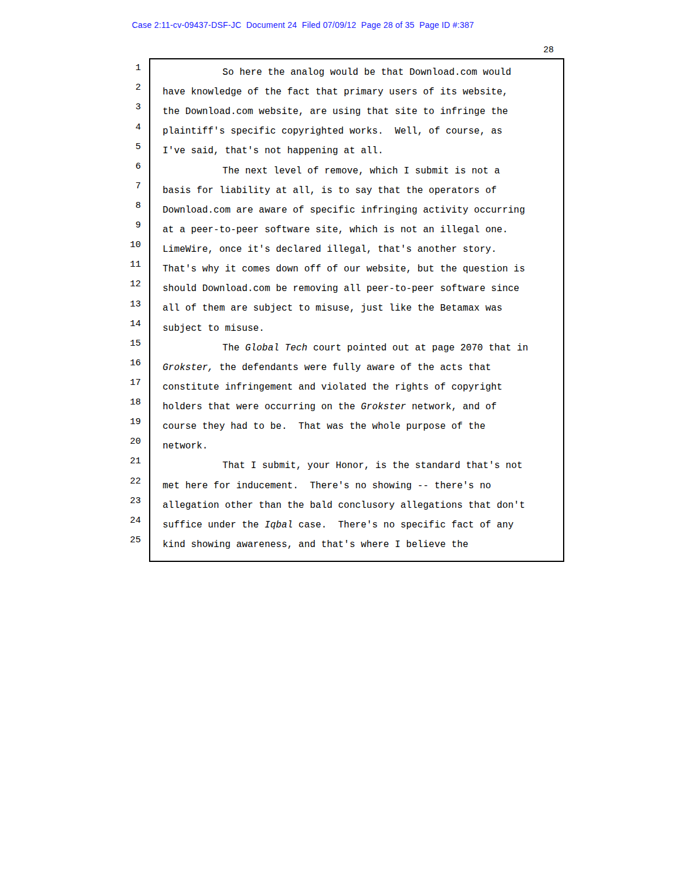Case 2:11-cv-09437-DSF-JC Document 24 Filed 07/09/12 Page 28 of 35 Page ID #:387
28
1
2
3
4
5
6
7
8
9
10
11
12
13
14
15
16
17
18
19
20
21
22
23
24
25
So here the analog would be that Download.com would
have knowledge of the fact that primary users of its website,
the Download.com website, are using that site to infringe the
plaintiff's specific copyrighted works. Well, of course, as
I've said, that's not happening at all.
The next level of remove, which I submit is not a
basis for liability at all, is to say that the operators of
Download.com are aware of specific infringing activity occurring
at a peer-to-peer software site, which is not an illegal one.
LimeWire, once it's declared illegal, that's another story.
That's why it comes down off of our website, but the question is
should Download.com be removing all peer-to-peer software since
all of them are subject to misuse, just like the Betamax was
subject to misuse.
The Global Tech court pointed out at page 2070 that in
Grokster, the defendants were fully aware of the acts that
constitute infringement and violated the rights of copyright
holders that were occurring on the Grokster network, and of
course they had to be. That was the whole purpose of the
network.
That I submit, your Honor, is the standard that's not
met here for inducement. There's no showing -- there's no
allegation other than the bald conclusory allegations that don't
suffice under the Iqbal case. There's no specific fact of any
kind showing awareness, and that's where I believe the